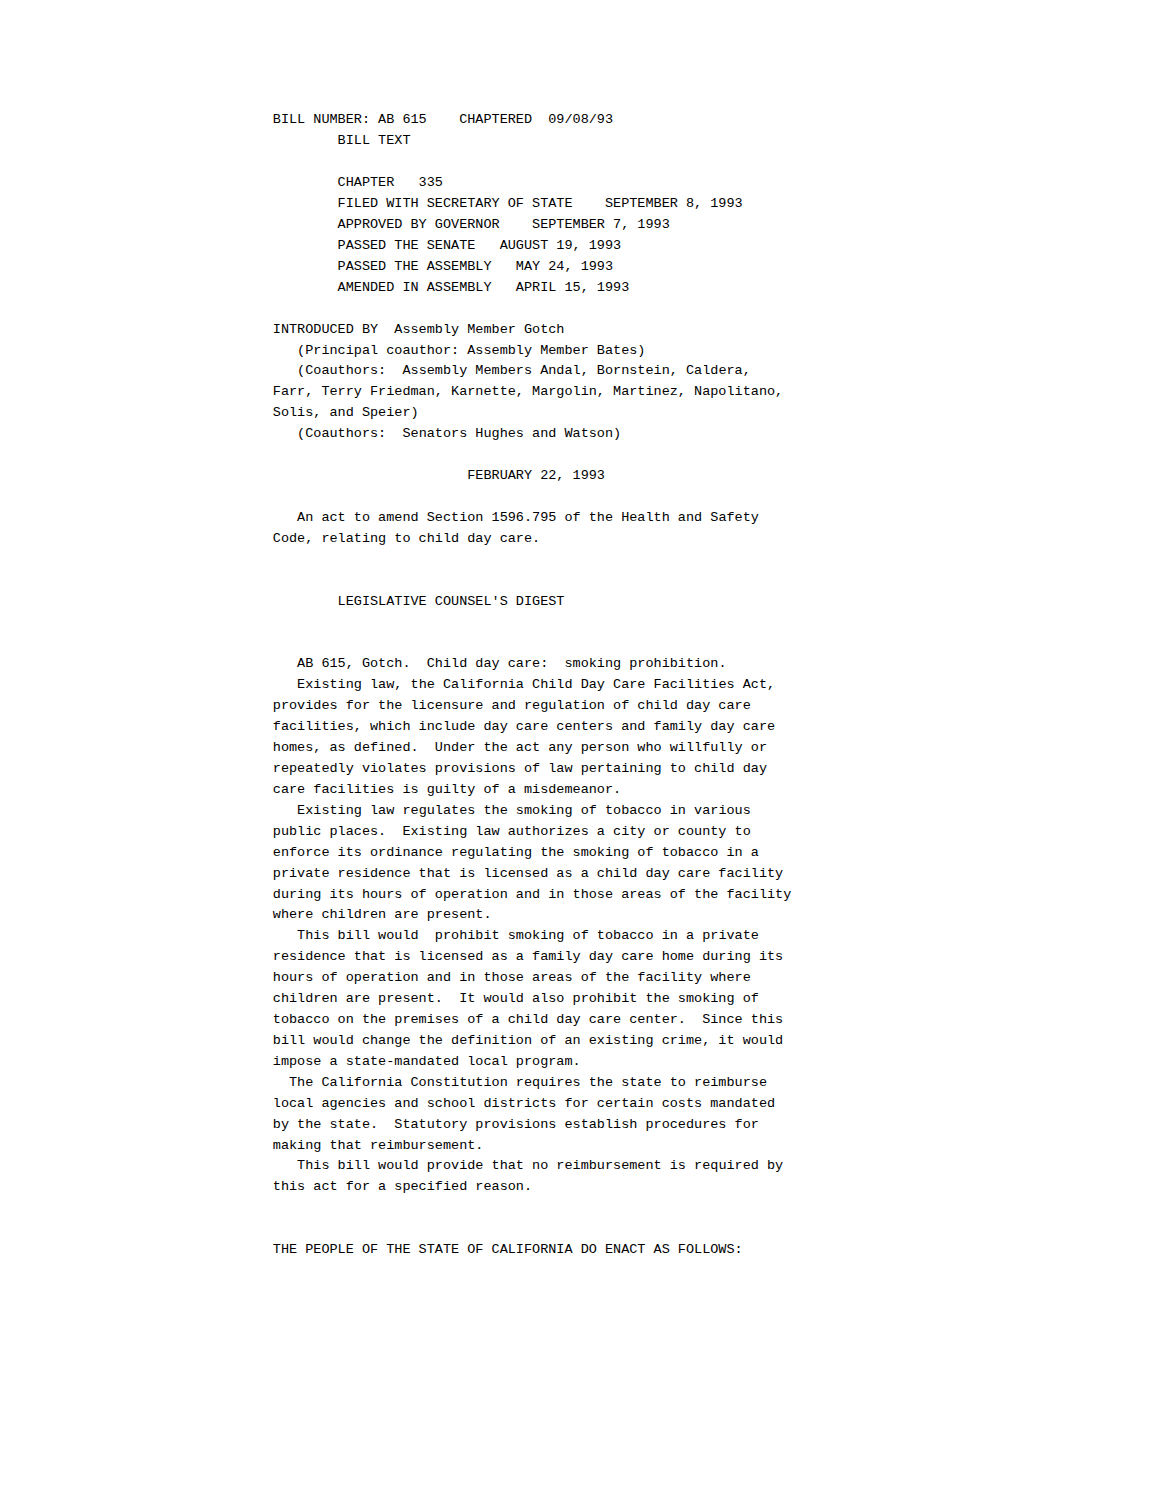BILL NUMBER: AB 615    CHAPTERED  09/08/93
        BILL TEXT

        CHAPTER   335
        FILED WITH SECRETARY OF STATE    SEPTEMBER 8, 1993
        APPROVED BY GOVERNOR    SEPTEMBER 7, 1993
        PASSED THE SENATE   AUGUST 19, 1993
        PASSED THE ASSEMBLY   MAY 24, 1993
        AMENDED IN ASSEMBLY   APRIL 15, 1993

INTRODUCED BY  Assembly Member Gotch
   (Principal coauthor: Assembly Member Bates)
   (Coauthors:  Assembly Members Andal, Bornstein, Caldera,
Farr, Terry Friedman, Karnette, Margolin, Martinez, Napolitano,
Solis, and Speier)
   (Coauthors:  Senators Hughes and Watson)

                        FEBRUARY 22, 1993

   An act to amend Section 1596.795 of the Health and Safety
Code, relating to child day care.


        LEGISLATIVE COUNSEL'S DIGEST


   AB 615, Gotch.  Child day care:  smoking prohibition.
   Existing law, the California Child Day Care Facilities Act,
provides for the licensure and regulation of child day care
facilities, which include day care centers and family day care
homes, as defined.  Under the act any person who willfully or
repeatedly violates provisions of law pertaining to child day
care facilities is guilty of a misdemeanor.
   Existing law regulates the smoking of tobacco in various
public places.  Existing law authorizes a city or county to
enforce its ordinance regulating the smoking of tobacco in a
private residence that is licensed as a child day care facility
during its hours of operation and in those areas of the facility
where children are present.
   This bill would  prohibit smoking of tobacco in a private
residence that is licensed as a family day care home during its
hours of operation and in those areas of the facility where
children are present.  It would also prohibit the smoking of
tobacco on the premises of a child day care center.  Since this
bill would change the definition of an existing crime, it would
impose a state-mandated local program.
  The California Constitution requires the state to reimburse
local agencies and school districts for certain costs mandated
by the state.  Statutory provisions establish procedures for
making that reimbursement.
   This bill would provide that no reimbursement is required by
this act for a specified reason.


THE PEOPLE OF THE STATE OF CALIFORNIA DO ENACT AS FOLLOWS: